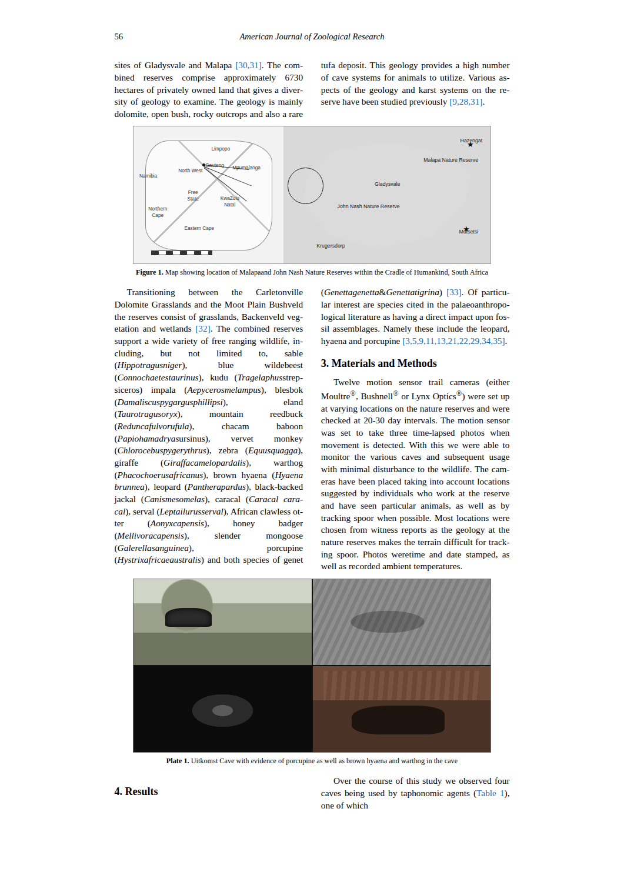56
American Journal of Zoological Research
sites of Gladysvale and Malapa [30,31]. The combined reserves comprise approximately 6730 hectares of privately owned land that gives a diversity of geology to examine. The geology is mainly dolomite, open bush, rocky outcrops and also a rare tufa deposit. This geology provides a high number of cave systems for animals to utilize. Various aspects of the geology and karst systems on the reserve have been studied previously [9,28,31].
Limpopo
North West
Namibia
Free
State
KwaZulu
Natal
Northern
Cape
Eastern Cape
Mpumalanga
Gauteng
★
★
Hazengat
Malapa Nature Reserve
Gladysvale
John Nash Nature Reserve
Motsetsi
Krugersdorp
Figure 1. Map showing location of Malapaand John Nash Nature Reserves within the Cradle of Humankind, South Africa
Transitioning between the Carletonville Dolomite Grasslands and the Moot Plain Bushveld the reserves consist of grasslands, Backenveld vegetation and wetlands [32]. The combined reserves support a wide variety of free ranging wildlife, including, but not limited to, sable (Hippotragusniger), blue wildebeest (Connochaetestaurinus), kudu (Tragelaphusstrepsiceros) impala (Aepycerosmelampus), blesbok (Damaliscuspygargusphillipsi), eland (Taurotragusoryx), mountain reedbuck (Reduncafulvorufula), chacam baboon (Papiohamadryasursinus), vervet monkey (Chlorocebuspygerythrus), zebra (Equusquagga), giraffe (Giraffacamelopardalis), warthog (Phacochoerusafricanus), brown hyaena (Hyaena brunnea), leopard (Pantherapardus), black-backed jackal (Canismesomelas), caracal (Caracal caracal), serval (Leptailurusserval), African clawless otter (Aonyxcapensis), honey badger (Mellivoracapensis), slender mongoose (Galerellasanguinea), porcupine (Hystrixafricaeaustralis) and both species of genet (Genettagenetta&Genettatigrina) [33]. Of particular interest are species cited in the palaeoanthropological literature as having a direct impact upon fossil assemblages. Namely these include the leopard, hyaena and porcupine [3,5,9,11,13,21,22,29,34,35].
3. Materials and Methods
Twelve motion sensor trail cameras (either Moultre®, Bushnell® or Lynx Optics®) were set up at varying locations on the nature reserves and were checked at 20-30 day intervals. The motion sensor was set to take three time-lapsed photos when movement is detected. With this we were able to monitor the various caves and subsequent usage with minimal disturbance to the wildlife. The cameras have been placed taking into account locations suggested by individuals who work at the reserve and have seen particular animals, as well as by tracking spoor when possible. Most locations were chosen from witness reports as the geology at the nature reserves makes the terrain difficult for tracking spoor. Photos weretime and date stamped, as well as recorded ambient temperatures.
Plate 1. Uitkomst Cave with evidence of porcupine as well as brown hyaena and warthog in the cave
4. Results
Over the course of this study we observed four caves being used by taphonomic agents (Table 1), one of which